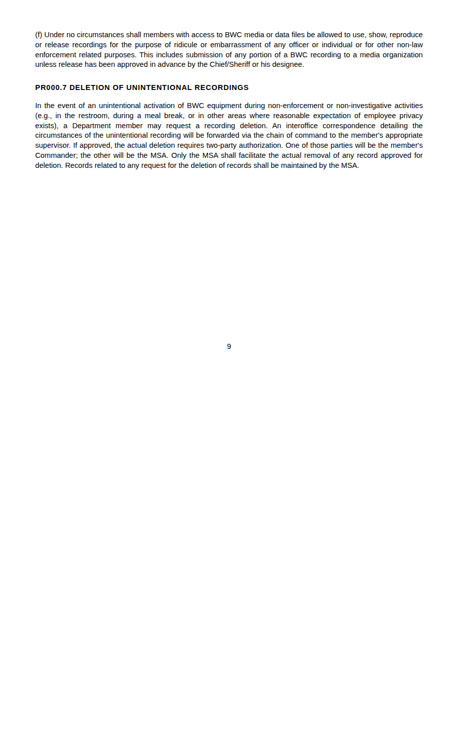(f) Under no circumstances shall members with access to BWC media or data files be allowed to use, show, reproduce or release recordings for the purpose of ridicule or embarrassment of any officer or individual or for other non-law enforcement related purposes. This includes submission of any portion of a BWC recording to a media organization unless release has been approved in advance by the Chief/Sheriff or his designee.
PR000.7 Deletion of Unintentional Recordings
In the event of an unintentional activation of BWC equipment during non-enforcement or non-investigative activities (e.g., in the restroom, during a meal break, or in other areas where reasonable expectation of employee privacy exists), a Department member may request a recording deletion. An interoffice correspondence detailing the circumstances of the unintentional recording will be forwarded via the chain of command to the member's appropriate supervisor. If approved, the actual deletion requires two-party authorization. One of those parties will be the member's Commander; the other will be the MSA. Only the MSA shall facilitate the actual removal of any record approved for deletion. Records related to any request for the deletion of records shall be maintained by the MSA.
9